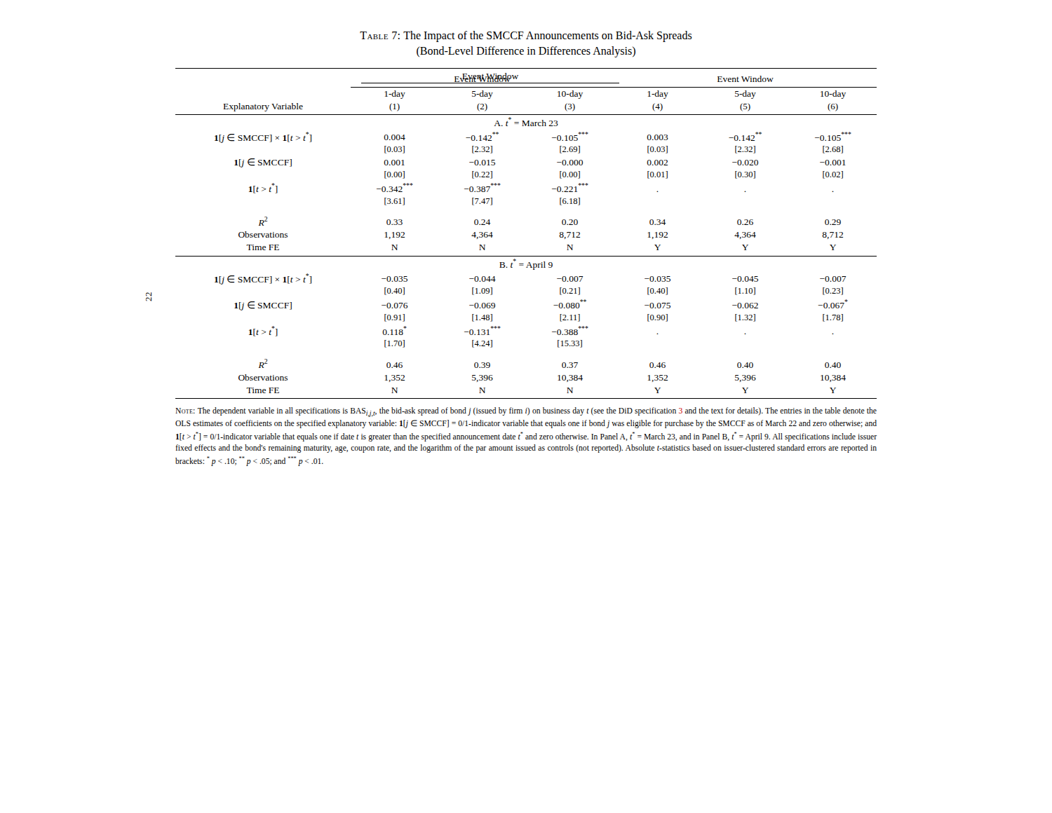22
Table 7: The Impact of the SMCCF Announcements on Bid-Ask Spreads
(Bond-Level Difference in Differences Analysis)
| | Event Window | | |
| | Event Window | Event Window |
| | 1-day | 5-day | 10-day | 1-day | 5-day | 10-day |
| Explanatory Variable | (1) | (2) | (3) | (4) | (5) | (6) |
| A. t * = March 23 |
| 1 [ j ∈ SMCCF] × 1 [ t > t * ] | 0.004 | −0.142 ** | −0.105 *** | 0.003 | −0.142 ** | −0.105 *** |
| | [0.03] | [2.32] | [2.69] | [0.03] | [2.32] | [2.68] |
| 1 [ j ∈ SMCCF] | 0.001 | −0.015 | −0.000 | 0.002 | −0.020 | −0.001 |
| | [0.00] | [0.22] | [0.00] | [0.01] | [0.30] | [0.02] |
| 1 [ t > t * ] | −0.342 *** | −0.387 *** | −0.221 *** | . | . | . |
| | [3.61] | [7.47] | [6.18] | | | |
| R 2 | 0.33 | 0.24 | 0.20 | 0.34 | 0.26 | 0.29 |
| Observations | 1,192 | 4,364 | 8,712 | 1,192 | 4,364 | 8,712 |
| Time FE | N | N | N | Y | Y | Y |
| B. t * = April 9 |
| 1 [ j ∈ SMCCF] × 1 [ t > t * ] | −0.035 | −0.044 | −0.007 | −0.035 | −0.045 | −0.007 |
| | [0.40] | [1.09] | [0.21] | [0.40] | [1.10] | [0.23] |
| 1 [ j ∈ SMCCF] | −0.076 | −0.069 | −0.080 ** | −0.075 | −0.062 | −0.067 * |
| | [0.91] | [1.48] | [2.11] | [0.90] | [1.32] | [1.78] |
| 1 [ t > t * ] | 0.118 * | −0.131 *** | −0.388 *** | . | . | . |
| | [1.70] | [4.24] | [15.33] | | | |
| R 2 | 0.46 | 0.39 | 0.37 | 0.46 | 0.40 | 0.40 |
| Observations | 1,352 | 5,396 | 10,384 | 1,352 | 5,396 | 10,384 |
| Time FE | N | N | N | Y | Y | Y |
Note: The dependent variable in all specifications is BASi,j,t, the bid-ask spread of bond j (issued by firm i) on business day t (see the DiD specification 3 and the text for details). The entries in the table denote the OLS estimates of coefficients on the specified explanatory variable: 1[j ∈ SMCCF] = 0/1-indicator variable that equals one if bond j was eligible for purchase by the SMCCF as of March 22 and zero otherwise; and 1[t > t*] = 0/1-indicator variable that equals one if date t is greater than the specified announcement date t* and zero otherwise. In Panel A, t* = March 23, and in Panel B, t* = April 9. All specifications include issuer fixed effects and the bond's remaining maturity, age, coupon rate, and the logarithm of the par amount issued as controls (not reported). Absolute t-statistics based on issuer-clustered standard errors are reported in brackets: * p < .10; ** p < .05; and *** p < .01.